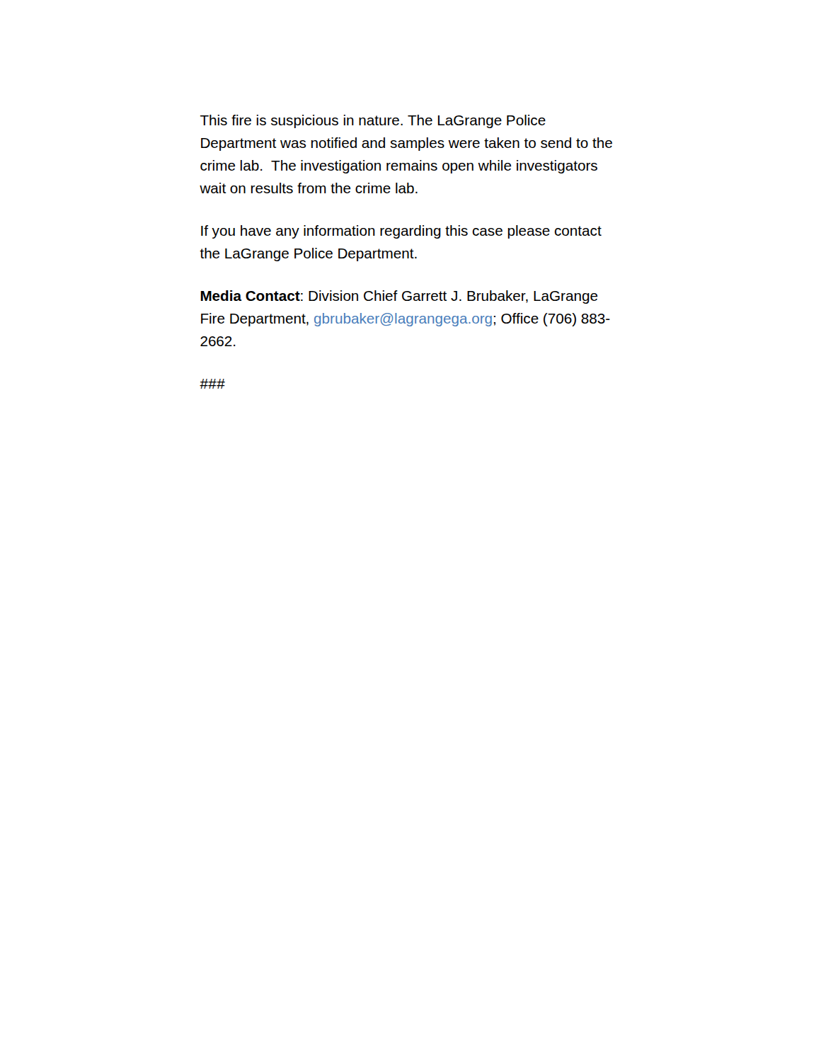This fire is suspicious in nature. The LaGrange Police Department was notified and samples were taken to send to the crime lab. The investigation remains open while investigators wait on results from the crime lab.
If you have any information regarding this case please contact the LaGrange Police Department.
Media Contact: Division Chief Garrett J. Brubaker, LaGrange Fire Department, gbrubaker@lagrangega.org; Office (706) 883-2662.
###